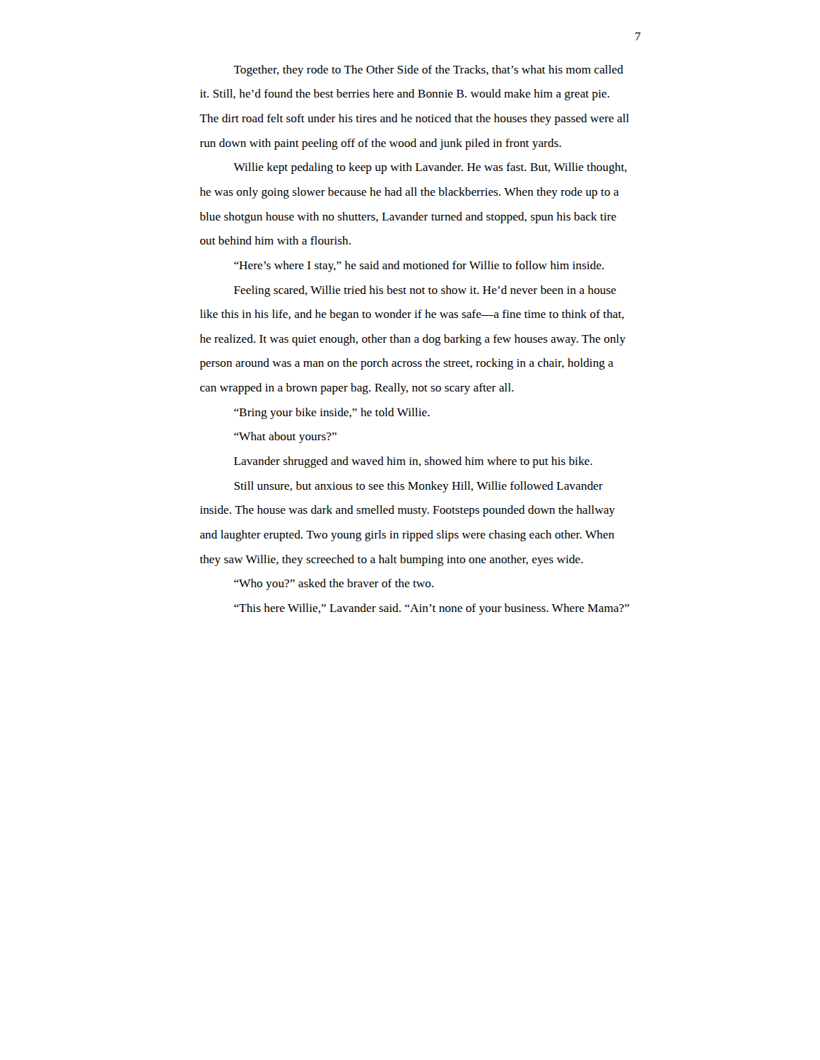7
Together, they rode to The Other Side of the Tracks, that’s what his mom called it. Still, he’d found the best berries here and Bonnie B. would make him a great pie. The dirt road felt soft under his tires and he noticed that the houses they passed were all run down with paint peeling off of the wood and junk piled in front yards.
Willie kept pedaling to keep up with Lavander. He was fast. But, Willie thought, he was only going slower because he had all the blackberries. When they rode up to a blue shotgun house with no shutters, Lavander turned and stopped, spun his back tire out behind him with a flourish.
“Here’s where I stay,” he said and motioned for Willie to follow him inside.
Feeling scared, Willie tried his best not to show it. He’d never been in a house like this in his life, and he began to wonder if he was safe—a fine time to think of that, he realized. It was quiet enough, other than a dog barking a few houses away. The only person around was a man on the porch across the street, rocking in a chair, holding a can wrapped in a brown paper bag. Really, not so scary after all.
“Bring your bike inside,” he told Willie.
“What about yours?”
Lavander shrugged and waved him in, showed him where to put his bike.
Still unsure, but anxious to see this Monkey Hill, Willie followed Lavander inside. The house was dark and smelled musty. Footsteps pounded down the hallway and laughter erupted. Two young girls in ripped slips were chasing each other. When they saw Willie, they screeched to a halt bumping into one another, eyes wide.
“Who you?” asked the braver of the two.
“This here Willie,” Lavander said. “Ain’t none of your business. Where Mama?”